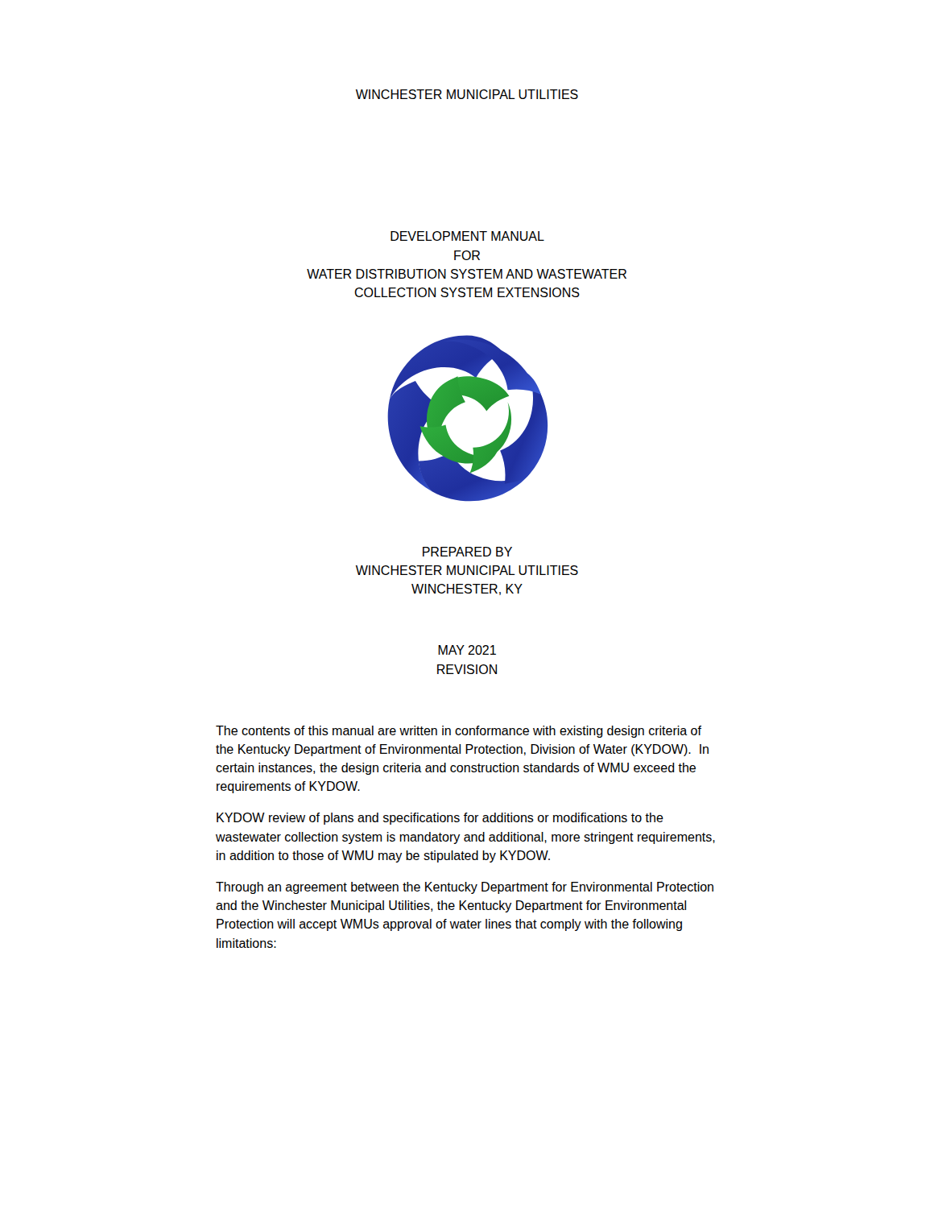WINCHESTER MUNICIPAL UTILITIES
DEVELOPMENT MANUAL
FOR
WATER DISTRIBUTION SYSTEM AND WASTEWATER
COLLECTION SYSTEM EXTENSIONS
PREPARED BY
WINCHESTER MUNICIPAL UTILITIES
WINCHESTER, KY
MAY 2021
REVISION
The contents of this manual are written in conformance with existing design criteria of the Kentucky Department of Environmental Protection, Division of Water (KYDOW). In certain instances, the design criteria and construction standards of WMU exceed the requirements of KYDOW.
KYDOW review of plans and specifications for additions or modifications to the wastewater collection system is mandatory and additional, more stringent requirements, in addition to those of WMU may be stipulated by KYDOW.
Through an agreement between the Kentucky Department for Environmental Protection and the Winchester Municipal Utilities, the Kentucky Department for Environmental Protection will accept WMUs approval of water lines that comply with the following limitations: